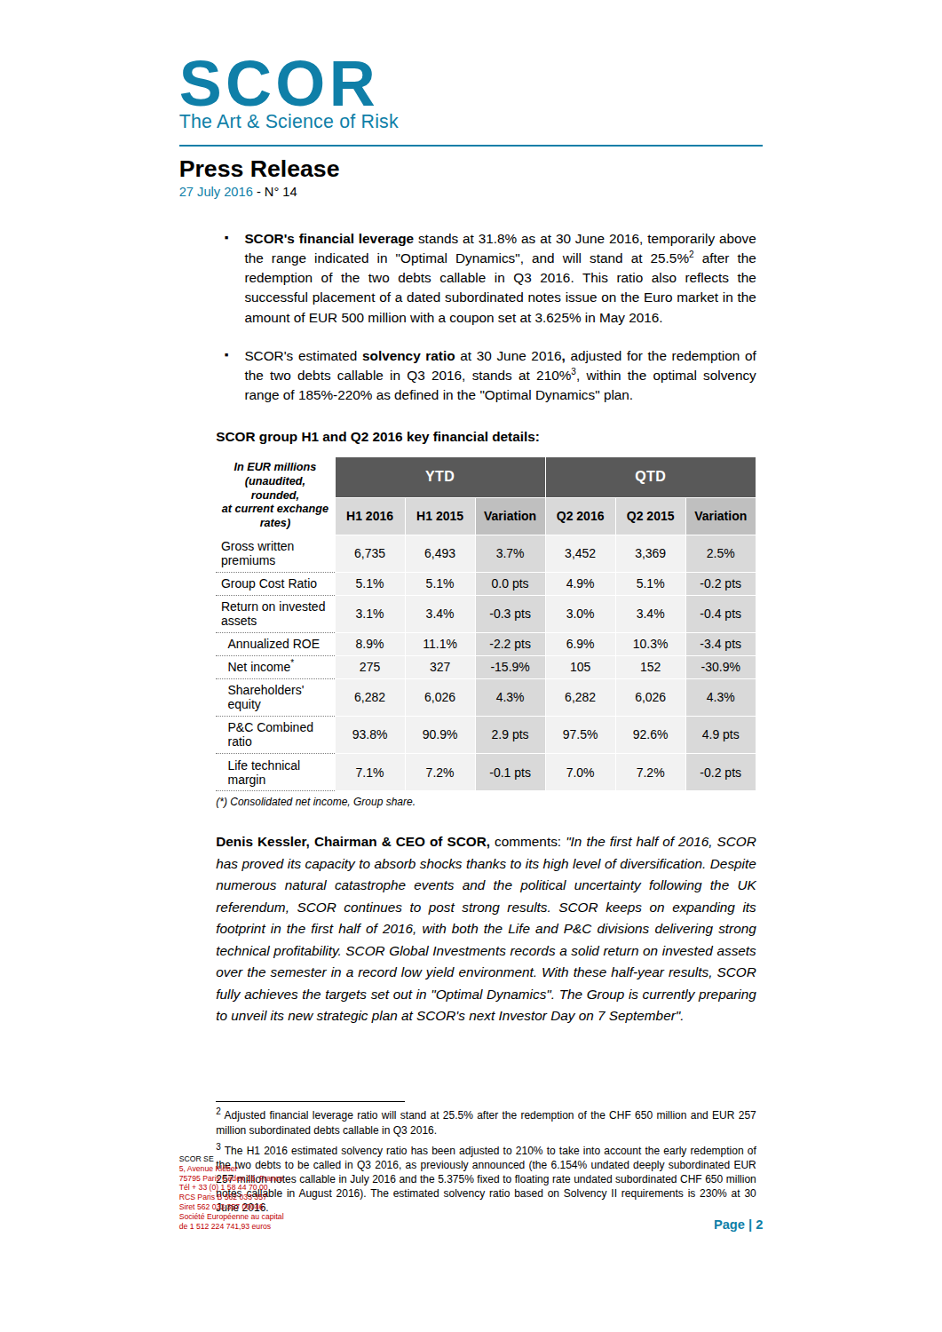SCOR
The Art & Science of Risk
Press Release
27 July 2016 - N° 14
SCOR's financial leverage stands at 31.8% as at 30 June 2016, temporarily above the range indicated in "Optimal Dynamics", and will stand at 25.5%2 after the redemption of the two debts callable in Q3 2016. This ratio also reflects the successful placement of a dated subordinated notes issue on the Euro market in the amount of EUR 500 million with a coupon set at 3.625% in May 2016.
SCOR's estimated solvency ratio at 30 June 2016, adjusted for the redemption of the two debts callable in Q3 2016, stands at 210%3, within the optimal solvency range of 185%-220% as defined in the "Optimal Dynamics" plan.
SCOR group H1 and Q2 2016 key financial details:
| In EUR millions (unaudited, rounded, at current exchange rates) | YTD | QTD |
| --- | --- | --- |
| H1 2016 | H1 2015 | Variation | Q2 2016 | Q2 2015 | Variation |
| Gross written premiums | 6,735 | 6,493 | 3.7% | 3,452 | 3,369 | 2.5% |
| Group Cost Ratio | 5.1% | 5.1% | 0.0 pts | 4.9% | 5.1% | -0.2 pts |
| Return on invested assets | 3.1% | 3.4% | -0.3 pts | 3.0% | 3.4% | -0.4 pts |
| Annualized ROE | 8.9% | 11.1% | -2.2 pts | 6.9% | 10.3% | -3.4 pts |
| Net income * | 275 | 327 | -15.9% | 105 | 152 | -30.9% |
| Shareholders' equity | 6,282 | 6,026 | 4.3% | 6,282 | 6,026 | 4.3% |
| P&C Combined ratio | 93.8% | 90.9% | 2.9 pts | 97.5% | 92.6% | 4.9 pts |
| Life technical margin | 7.1% | 7.2% | -0.1 pts | 7.0% | 7.2% | -0.2 pts |
(*) Consolidated net income, Group share.
Denis Kessler, Chairman & CEO of SCOR, comments: "In the first half of 2016, SCOR has proved its capacity to absorb shocks thanks to its high level of diversification. Despite numerous natural catastrophe events and the political uncertainty following the UK referendum, SCOR continues to post strong results. SCOR keeps on expanding its footprint in the first half of 2016, with both the Life and P&C divisions delivering strong technical profitability. SCOR Global Investments records a solid return on invested assets over the semester in a record low yield environment. With these half-year results, SCOR fully achieves the targets set out in "Optimal Dynamics". The Group is currently preparing to unveil its new strategic plan at SCOR's next Investor Day on 7 September".
2 Adjusted financial leverage ratio will stand at 25.5% after the redemption of the CHF 650 million and EUR 257 million subordinated debts callable in Q3 2016.
3 The H1 2016 estimated solvency ratio has been adjusted to 210% to take into account the early redemption of the two debts to be called in Q3 2016, as previously announced (the 6.154% undated deeply subordinated EUR 257 million notes callable in July 2016 and the 5.375% fixed to floating rate undated subordinated CHF 650 million notes callable in August 2016). The estimated solvency ratio based on Solvency II requirements is 230% at 30 June 2016.
SCOR SE
5, Avenue Kléber
75795 Paris Cedex 16, France
Tél + 33 (0) 1 58 44 70 00
RCS Paris B 562 033 357
Siret 562 033 357 00046
Société Européenne au capital
de 1 512 224 741,93 euros
Page | 2